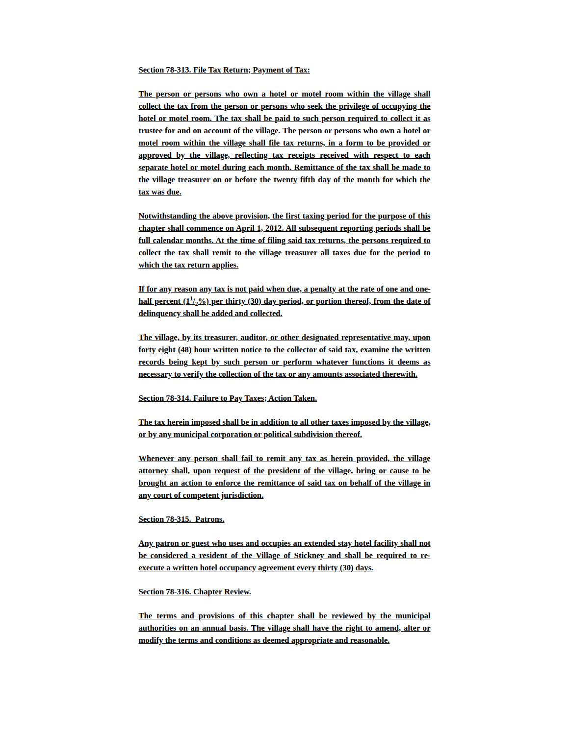Section 78-313. File Tax Return; Payment of Tax:
The person or persons who own a hotel or motel room within the village shall collect the tax from the person or persons who seek the privilege of occupying the hotel or motel room. The tax shall be paid to such person required to collect it as trustee for and on account of the village. The person or persons who own a hotel or motel room within the village shall file tax returns, in a form to be provided or approved by the village, reflecting tax receipts received with respect to each separate hotel or motel during each month. Remittance of the tax shall be made to the village treasurer on or before the twenty fifth day of the month for which the tax was due.
Notwithstanding the above provision, the first taxing period for the purpose of this chapter shall commence on April 1, 2012. All subsequent reporting periods shall be full calendar months. At the time of filing said tax returns, the persons required to collect the tax shall remit to the village treasurer all taxes due for the period to which the tax return applies.
If for any reason any tax is not paid when due, a penalty at the rate of one and one-half percent (11/2%) per thirty (30) day period, or portion thereof, from the date of delinquency shall be added and collected.
The village, by its treasurer, auditor, or other designated representative may, upon forty eight (48) hour written notice to the collector of said tax, examine the written records being kept by such person or perform whatever functions it deems as necessary to verify the collection of the tax or any amounts associated therewith.
Section 78-314. Failure to Pay Taxes; Action Taken.
The tax herein imposed shall be in addition to all other taxes imposed by the village, or by any municipal corporation or political subdivision thereof.
Whenever any person shall fail to remit any tax as herein provided, the village attorney shall, upon request of the president of the village, bring or cause to be brought an action to enforce the remittance of said tax on behalf of the village in any court of competent jurisdiction.
Section 78-315. Patrons.
Any patron or guest who uses and occupies an extended stay hotel facility shall not be considered a resident of the Village of Stickney and shall be required to re-execute a written hotel occupancy agreement every thirty (30) days.
Section 78-316. Chapter Review.
The terms and provisions of this chapter shall be reviewed by the municipal authorities on an annual basis. The village shall have the right to amend, alter or modify the terms and conditions as deemed appropriate and reasonable.